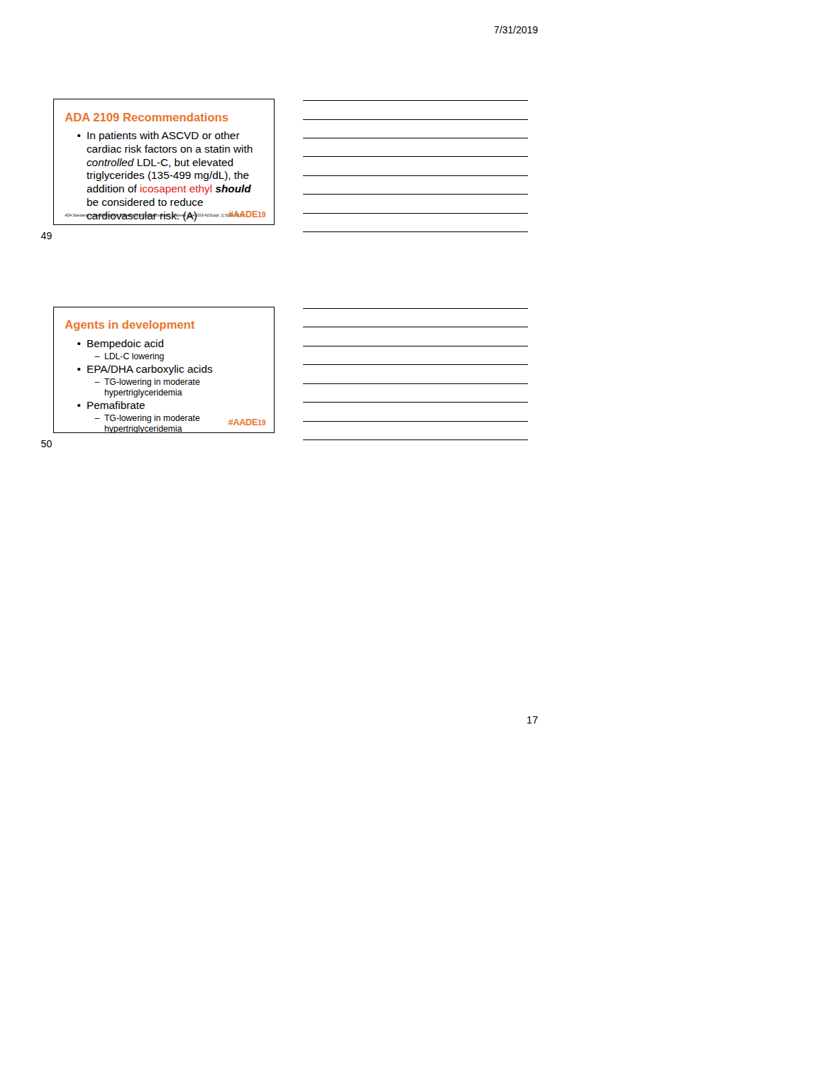7/31/2019
ADA 2109 Recommendations
In patients with ASCVD or other cardiac risk factors on a statin with controlled LDL-C, but elevated triglycerides (135-499 mg/dL), the addition of icosapent ethyl should be considered to reduce cardiovascular risk. (A)
ADA Standards of Medical Care in Diabetes 2019 (web annotation). Diabetes Care 2019;42(Suppl. 1):S103–S123.
#AADE 19
49
Agents in development
Bempedoic acid
LDL-C lowering
EPA/DHA carboxylic acids
TG-lowering in moderate hypertriglyceridemia
Pemafibrate
TG-lowering in moderate hypertriglyceridemia
#AADE 19
50
17